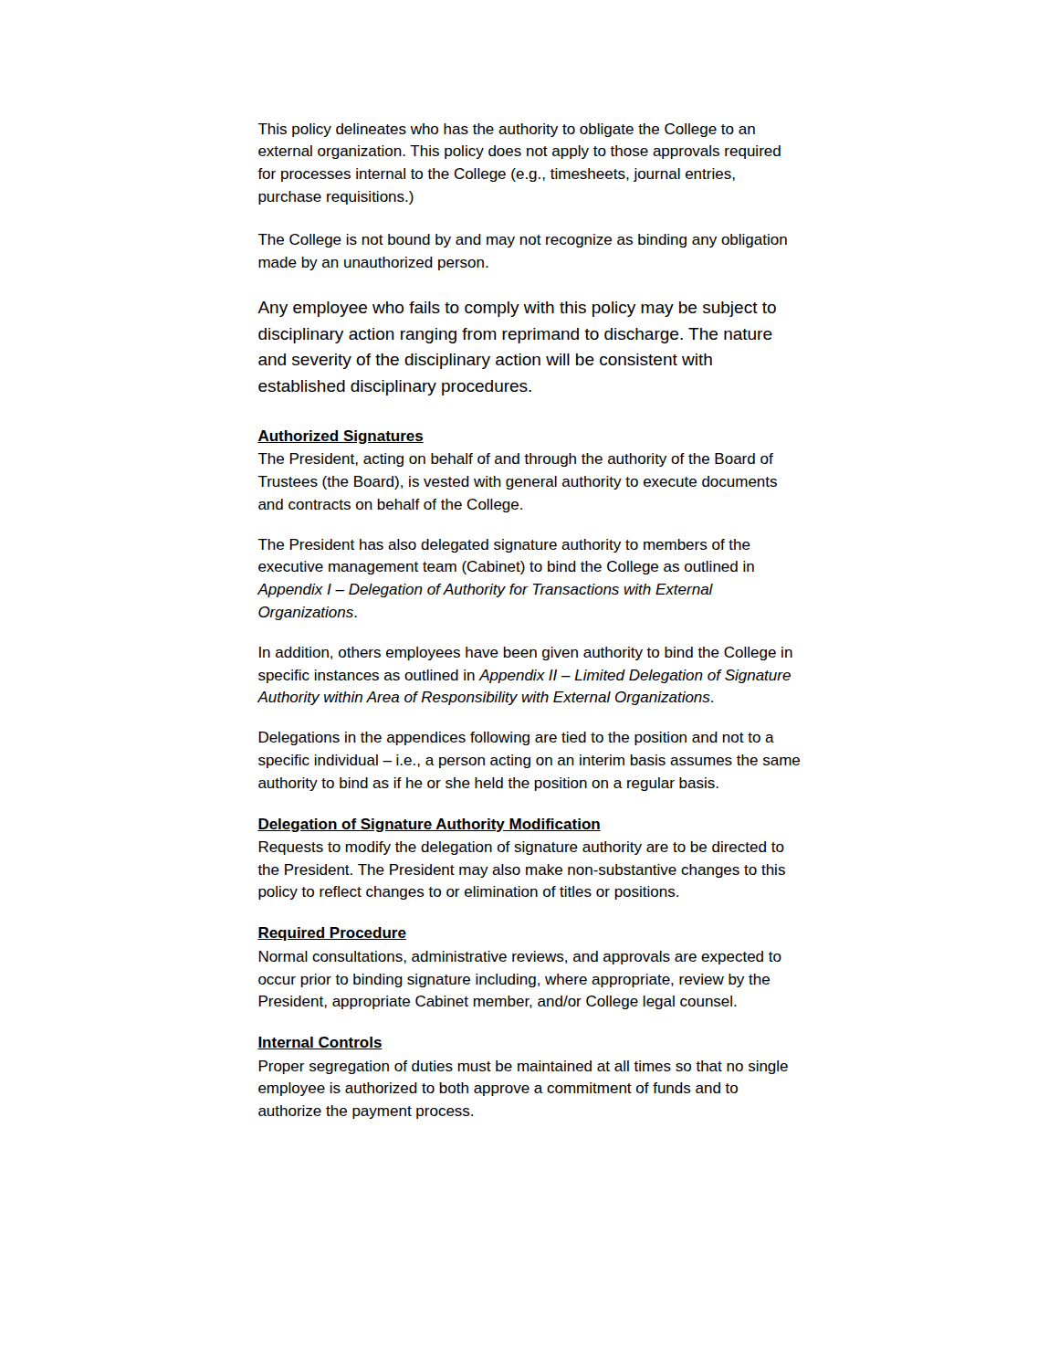This policy delineates who has the authority to obligate the College to an external organization. This policy does not apply to those approvals required for processes internal to the College (e.g., timesheets, journal entries, purchase requisitions.)
The College is not bound by and may not recognize as binding any obligation made by an unauthorized person.
Any employee who fails to comply with this policy may be subject to disciplinary action ranging from reprimand to discharge. The nature and severity of the disciplinary action will be consistent with established disciplinary procedures.
Authorized Signatures
The President, acting on behalf of and through the authority of the Board of Trustees (the Board), is vested with general authority to execute documents and contracts on behalf of the College.
The President has also delegated signature authority to members of the executive management team (Cabinet) to bind the College as outlined in Appendix I – Delegation of Authority for Transactions with External Organizations.
In addition, others employees have been given authority to bind the College in specific instances as outlined in Appendix II – Limited Delegation of Signature Authority within Area of Responsibility with External Organizations.
Delegations in the appendices following are tied to the position and not to a specific individual – i.e., a person acting on an interim basis assumes the same authority to bind as if he or she held the position on a regular basis.
Delegation of Signature Authority Modification
Requests to modify the delegation of signature authority are to be directed to the President. The President may also make non-substantive changes to this policy to reflect changes to or elimination of titles or positions.
Required Procedure
Normal consultations, administrative reviews, and approvals are expected to occur prior to binding signature including, where appropriate, review by the President, appropriate Cabinet member, and/or College legal counsel.
Internal Controls
Proper segregation of duties must be maintained at all times so that no single employee is authorized to both approve a commitment of funds and to authorize the payment process.